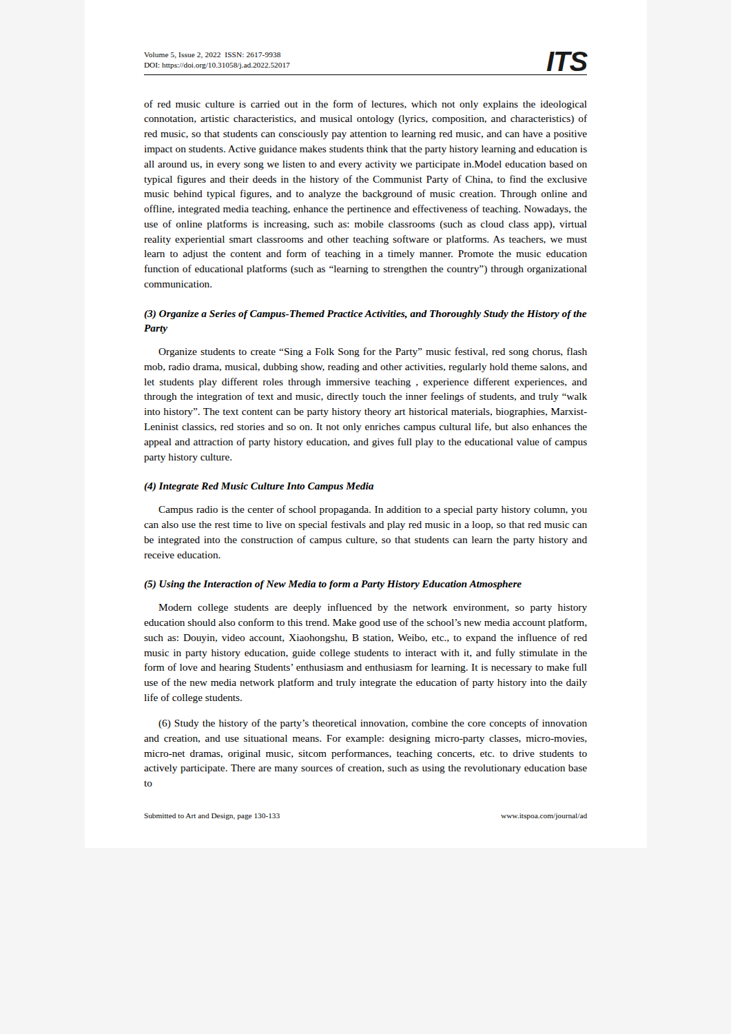Volume 5, Issue 2, 2022 ISSN: 2617-9938
DOI: https://doi.org/10.31058/j.ad.2022.52017
ITS
of red music culture is carried out in the form of lectures, which not only explains the ideological connotation, artistic characteristics, and musical ontology (lyrics, composition, and characteristics) of red music, so that students can consciously pay attention to learning red music, and can have a positive impact on students. Active guidance makes students think that the party history learning and education is all around us, in every song we listen to and every activity we participate in.Model education based on typical figures and their deeds in the history of the Communist Party of China, to find the exclusive music behind typical figures, and to analyze the background of music creation. Through online and offline, integrated media teaching, enhance the pertinence and effectiveness of teaching. Nowadays, the use of online platforms is increasing, such as: mobile classrooms (such as cloud class app), virtual reality experiential smart classrooms and other teaching software or platforms. As teachers, we must learn to adjust the content and form of teaching in a timely manner. Promote the music education function of educational platforms (such as “learning to strengthen the country”) through organizational communication.
(3) Organize a Series of Campus-Themed Practice Activities, and Thoroughly Study the History of the Party
Organize students to create “Sing a Folk Song for the Party” music festival, red song chorus, flash mob, radio drama, musical, dubbing show, reading and other activities, regularly hold theme salons, and let students play different roles through immersive teaching , experience different experiences, and through the integration of text and music, directly touch the inner feelings of students, and truly “walk into history”. The text content can be party history theory art historical materials, biographies, Marxist-Leninist classics, red stories and so on. It not only enriches campus cultural life, but also enhances the appeal and attraction of party history education, and gives full play to the educational value of campus party history culture.
(4) Integrate Red Music Culture Into Campus Media
Campus radio is the center of school propaganda. In addition to a special party history column, you can also use the rest time to live on special festivals and play red music in a loop, so that red music can be integrated into the construction of campus culture, so that students can learn the party history and receive education.
(5) Using the Interaction of New Media to form a Party History Education Atmosphere
Modern college students are deeply influenced by the network environment, so party history education should also conform to this trend. Make good use of the school’s new media account platform, such as: Douyin, video account, Xiaohongshu, B station, Weibo, etc., to expand the influence of red music in party history education, guide college students to interact with it, and fully stimulate in the form of love and hearing Students’ enthusiasm and enthusiasm for learning. It is necessary to make full use of the new media network platform and truly integrate the education of party history into the daily life of college students.
(6) Study the history of the party’s theoretical innovation, combine the core concepts of innovation and creation, and use situational means. For example: designing micro-party classes, micro-movies, micro-net dramas, original music, sitcom performances, teaching concerts, etc. to drive students to actively participate. There are many sources of creation, such as using the revolutionary education base to
Submitted to Art and Design, page 130-133
www.itspoa.com/journal/ad